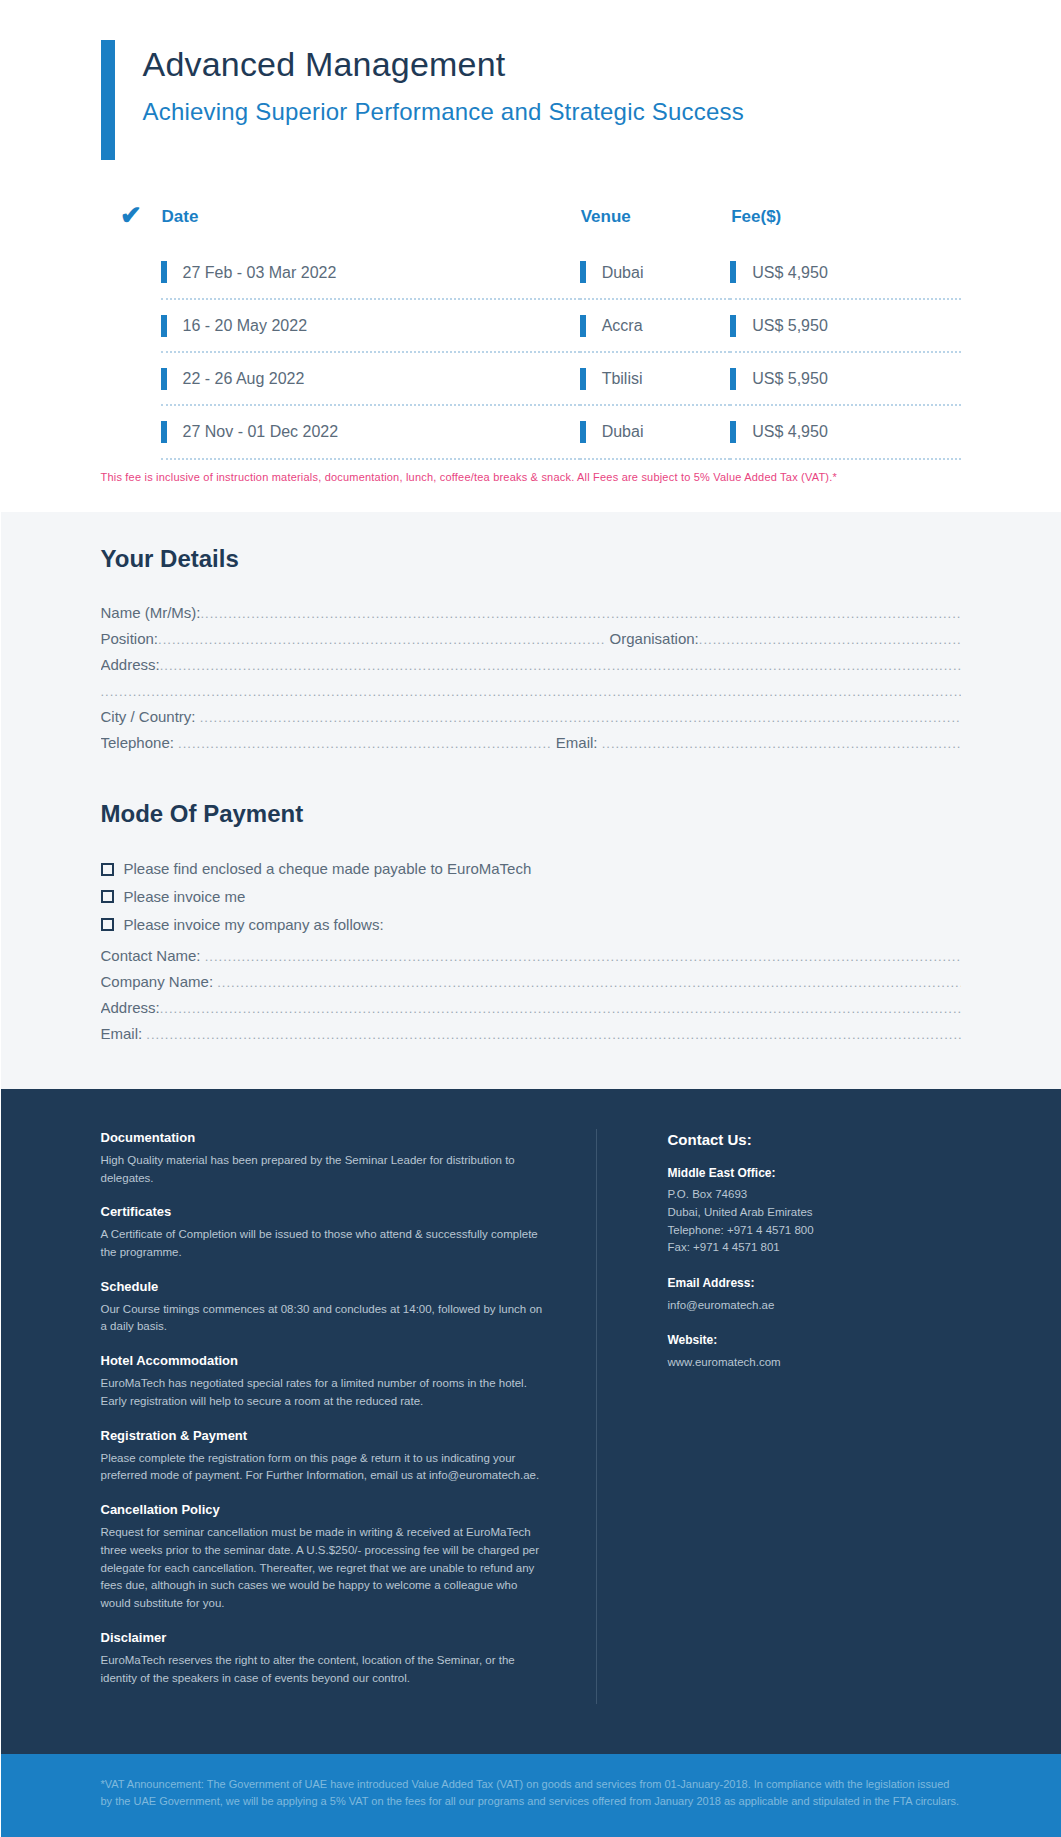Advanced Management
Achieving Superior Performance and Strategic Success
| ✔ | Date | Venue | Fee($) |
| --- | --- | --- | --- |
| | 27 Feb - 03 Mar 2022 | Dubai | US$ 4,950 |
| | 16 - 20 May 2022 | Accra | US$ 5,950 |
| | 22 - 26 Aug 2022 | Tbilisi | US$ 5,950 |
| | 27 Nov - 01 Dec 2022 | Dubai | US$ 4,950 |
This fee is inclusive of instruction materials, documentation, lunch, coffee/tea breaks & snack. All Fees are subject to 5% Value Added Tax (VAT).*
Your Details
Name (Mr/Ms):.................................................................................................................................................................................................................................................................
Position:................................................................................................. Organisation:.................................................................................................................................................
Address:.......................................................................................................................................................................................................................................................................
.....................................................................................................................................................................................................................................................................................................
City / Country: .........................................................................................................................................................................................................................................................
Telephone: ................................................................................. Email: .................................................................................................................................................
Mode Of Payment
Please find enclosed a cheque made payable to EuroMaTech
Please invoice me
Please invoice my company as follows:
Contact Name: .........................................................................................................................................................................................................................................................
Company Name: .....................................................................................................................................................................................................................................................
Address:.......................................................................................................................................................................................................................................................................
Email: .......................................................................................................................................................................................................................................................................
Documentation
High Quality material has been prepared by the Seminar Leader for distribution to delegates.
Certificates
A Certificate of Completion will be issued to those who attend & successfully complete the programme.
Schedule
Our Course timings commences at 08:30 and concludes at 14:00, followed by lunch on a daily basis.
Hotel Accommodation
EuroMaTech has negotiated special rates for a limited number of rooms in the hotel. Early registration will help to secure a room at the reduced rate.
Registration & Payment
Please complete the registration form on this page & return it to us indicating your preferred mode of payment. For Further Information, email us at info@euromatech.ae.
Cancellation Policy
Request for seminar cancellation must be made in writing & received at EuroMaTech three weeks prior to the seminar date. A U.S.$250/- processing fee will be charged per delegate for each cancellation. Thereafter, we regret that we are unable to refund any fees due, although in such cases we would be happy to welcome a colleague who would substitute for you.
Disclaimer
EuroMaTech reserves the right to alter the content, location of the Seminar, or the identity of the speakers in case of events beyond our control.
Contact Us:
Middle East Office:
P.O. Box 74693
Dubai, United Arab Emirates
Telephone: +971 4 4571 800
Fax: +971 4 4571 801
Email Address:
info@euromatech.ae
Website:
www.euromatech.com
*VAT Announcement: The Government of UAE have introduced Value Added Tax (VAT) on goods and services from 01-January-2018. In compliance with the legislation issued by the UAE Government, we will be applying a 5% VAT on the fees for all our programs and services offered from January 2018 as applicable and stipulated in the FTA circulars.